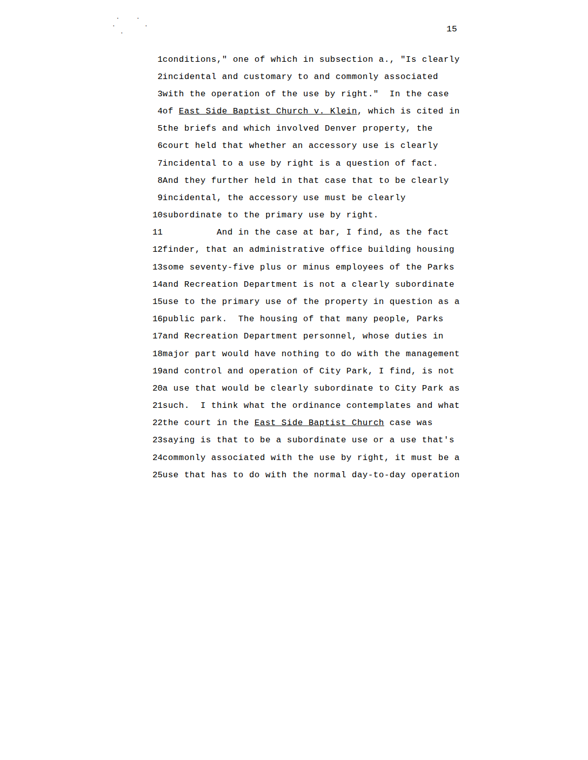. .
. .
.
15
| 1 | conditions," one of which in subsection a., "Is clearly |
| 2 | incidental and customary to and commonly associated |
| 3 | with the operation of the use by right." In the case |
| 4 | of East Side Baptist Church v. Klein , which is cited in |
| 5 | the briefs and which involved Denver property, the |
| 6 | court held that whether an accessory use is clearly |
| 7 | incidental to a use by right is a question of fact. |
| 8 | And they further held in that case that to be clearly |
| 9 | incidental, the accessory use must be clearly |
| 10 | subordinate to the primary use by right. |
| 11 | And in the case at bar, I find, as the fact |
| 12 | finder, that an administrative office building housing |
| 13 | some seventy-five plus or minus employees of the Parks |
| 14 | and Recreation Department is not a clearly subordinate |
| 15 | use to the primary use of the property in question as a |
| 16 | public park. The housing of that many people, Parks |
| 17 | and Recreation Department personnel, whose duties in |
| 18 | major part would have nothing to do with the management |
| 19 | and control and operation of City Park, I find, is not |
| 20 | a use that would be clearly subordinate to City Park as |
| 21 | such. I think what the ordinance contemplates and what |
| 22 | the court in the East Side Baptist Church case was |
| 23 | saying is that to be a subordinate use or a use that's |
| 24 | commonly associated with the use by right, it must be a |
| 25 | use that has to do with the normal day-to-day operation |